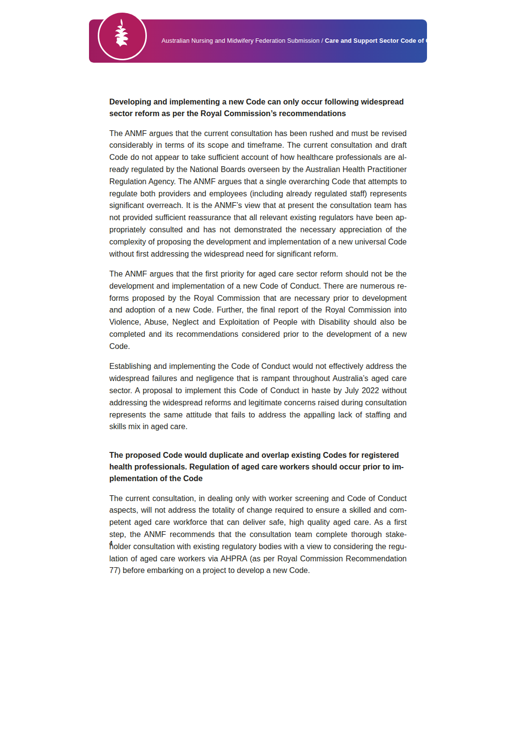Australian Nursing and Midwifery Federation Submission / Care and Support Sector Code of Conduct
Developing and implementing a new Code can only occur following widespread sector reform as per the Royal Commission’s recommendations
The ANMF argues that the current consultation has been rushed and must be revised considerably in terms of its scope and timeframe. The current consultation and draft Code do not appear to take sufficient account of how healthcare professionals are already regulated by the National Boards overseen by the Australian Health Practitioner Regulation Agency. The ANMF argues that a single overarching Code that attempts to regulate both providers and employees (including already regulated staff) represents significant overreach. It is the ANMF’s view that at present the consultation team has not provided sufficient reassurance that all relevant existing regulators have been appropriately consulted and has not demonstrated the necessary appreciation of the complexity of proposing the development and implementation of a new universal Code without first addressing the widespread need for significant reform.
The ANMF argues that the first priority for aged care sector reform should not be the development and implementation of a new Code of Conduct. There are numerous reforms proposed by the Royal Commission that are necessary prior to development and adoption of a new Code. Further, the final report of the Royal Commission into Violence, Abuse, Neglect and Exploitation of People with Disability should also be completed and its recommendations considered prior to the development of a new Code.
Establishing and implementing the Code of Conduct would not effectively address the widespread failures and negligence that is rampant throughout Australia’s aged care sector. A proposal to implement this Code of Conduct in haste by July 2022 without addressing the widespread reforms and legitimate concerns raised during consultation represents the same attitude that fails to address the appalling lack of staffing and skills mix in aged care.
The proposed Code would duplicate and overlap existing Codes for registered health professionals. Regulation of aged care workers should occur prior to implementation of the Code
The current consultation, in dealing only with worker screening and Code of Conduct aspects, will not address the totality of change required to ensure a skilled and competent aged care workforce that can deliver safe, high quality aged care. As a first step, the ANMF recommends that the consultation team complete thorough stakeholder consultation with existing regulatory bodies with a view to considering the regulation of aged care workers via AHPRA (as per Royal Commission Recommendation 77) before embarking on a project to develop a new Code.
4